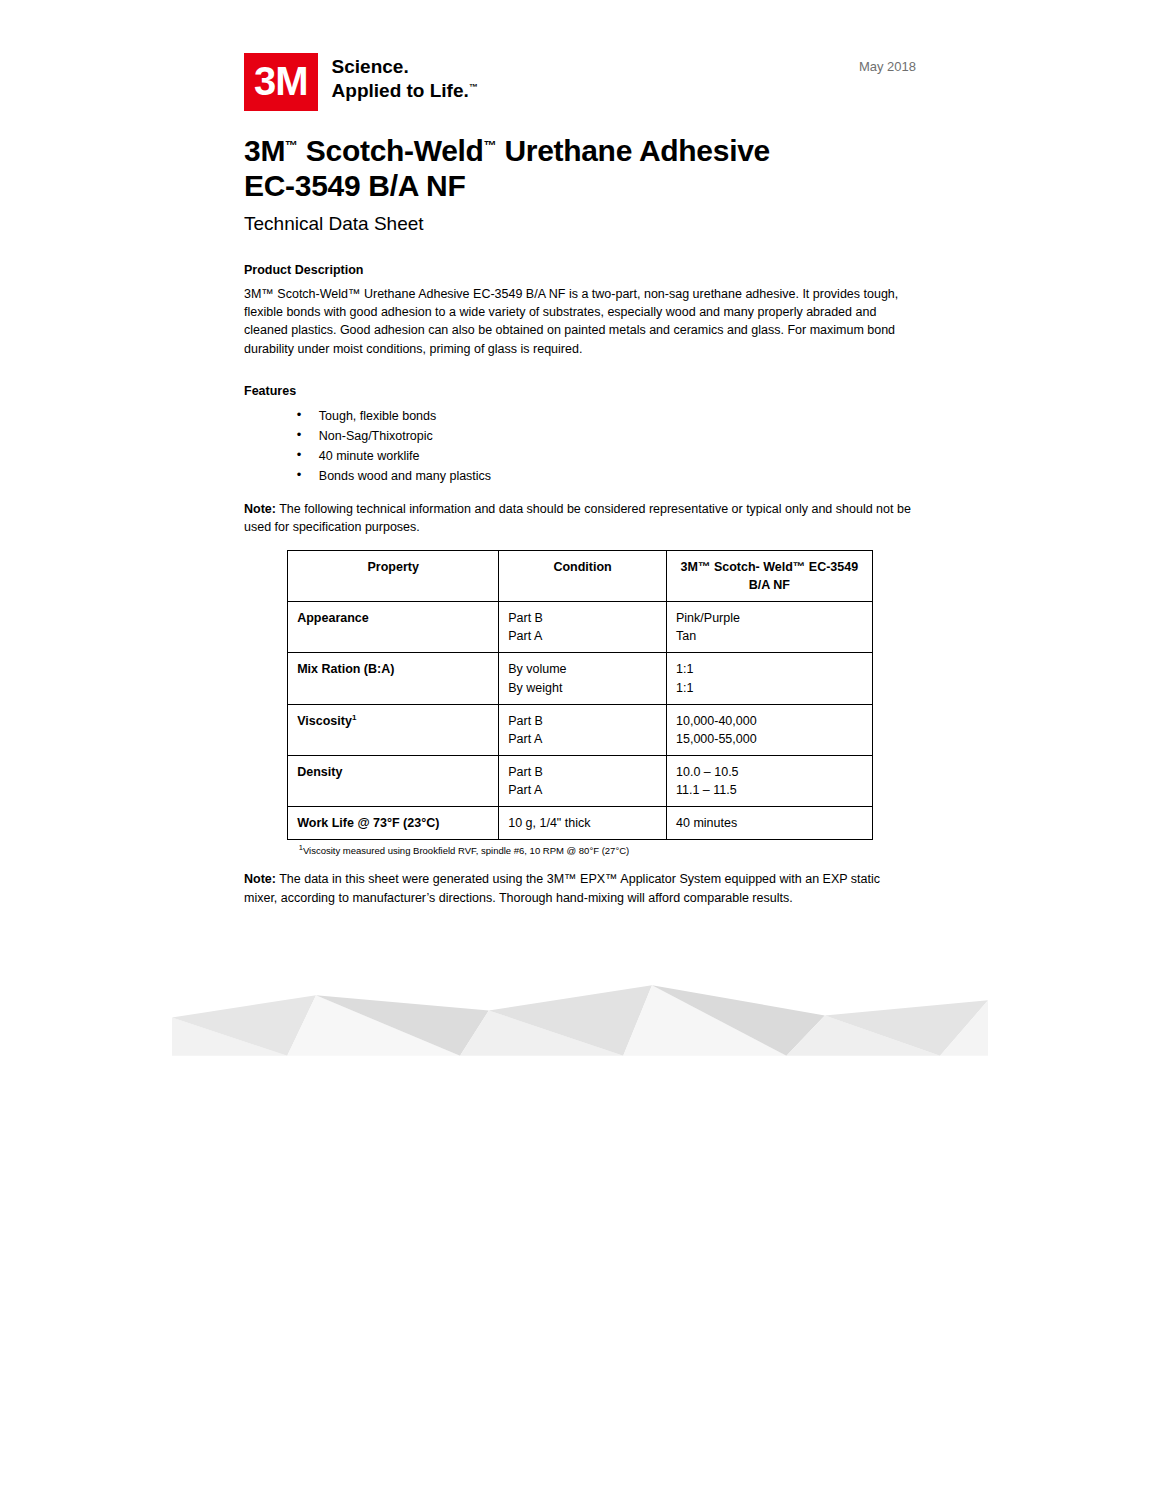3M
Science.
Applied to Life.™
May 2018
3M™ Scotch-Weld™ Urethane Adhesive
EC-3549 B/A NF
Technical Data Sheet
Product Description
3M™ Scotch-Weld™ Urethane Adhesive EC-3549 B/A NF is a two-part, non-sag urethane adhesive. It provides tough, flexible bonds with good adhesion to a wide variety of substrates, especially wood and many properly abraded and cleaned plastics. Good adhesion can also be obtained on painted metals and ceramics and glass. For maximum bond durability under moist conditions, priming of glass is required.
Features
Tough, flexible bonds
Non-Sag/Thixotropic
40 minute worklife
Bonds wood and many plastics
Note: The following technical information and data should be considered representative or typical only and should not be used for specification purposes.
| Property | Condition | 3M™ Scotch- Weld™ EC-3549 B/A NF |
| --- | --- | --- |
| Appearance | Part B Part A | Pink/Purple Tan |
| Mix Ration (B:A) | By volume By weight | 1:1 1:1 |
| Viscosity 1 | Part B Part A | 10,000-40,000 15,000-55,000 |
| Density | Part B Part A | 10.0 – 10.5 11.1 – 11.5 |
| Work Life @ 73°F (23°C) | 10 g, 1/4" thick | 40 minutes |
1Viscosity measured using Brookfield RVF, spindle #6, 10 RPM @ 80°F (27°C)
Note: The data in this sheet were generated using the 3M™ EPX™ Applicator System equipped with an EXP static mixer, according to manufacturer’s directions. Thorough hand-mixing will afford comparable results.